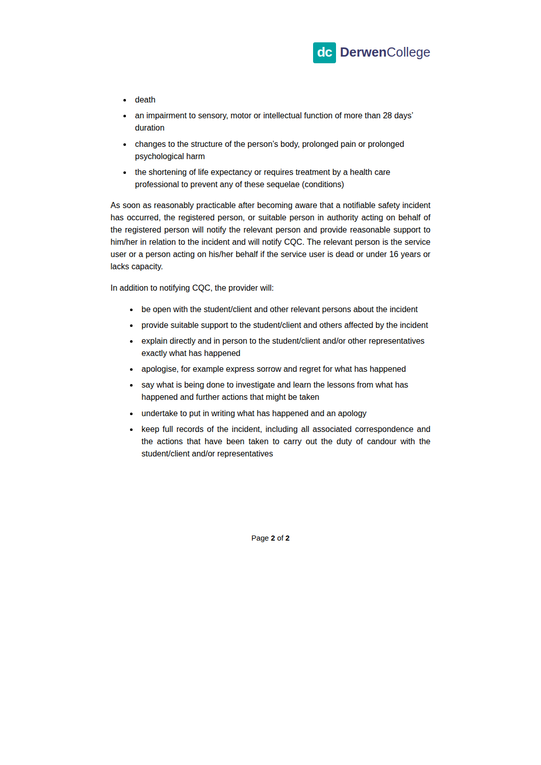dc Derwen College
death
an impairment to sensory, motor or intellectual function of more than 28 days’ duration
changes to the structure of the person’s body, prolonged pain or prolonged psychological harm
the shortening of life expectancy or requires treatment by a health care professional to prevent any of these sequelae (conditions)
As soon as reasonably practicable after becoming aware that a notifiable safety incident has occurred, the registered person, or suitable person in authority acting on behalf of the registered person will notify the relevant person and provide reasonable support to him/her in relation to the incident and will notify CQC. The relevant person is the service user or a person acting on his/her behalf if the service user is dead or under 16 years or lacks capacity.
In addition to notifying CQC, the provider will:
be open with the student/client and other relevant persons about the incident
provide suitable support to the student/client and others affected by the incident
explain directly and in person to the student/client and/or other representatives exactly what has happened
apologise, for example express sorrow and regret for what has happened
say what is being done to investigate and learn the lessons from what has happened and further actions that might be taken
undertake to put in writing what has happened and an apology
keep full records of the incident, including all associated correspondence and the actions that have been taken to carry out the duty of candour with the student/client and/or representatives
Page 2 of 2